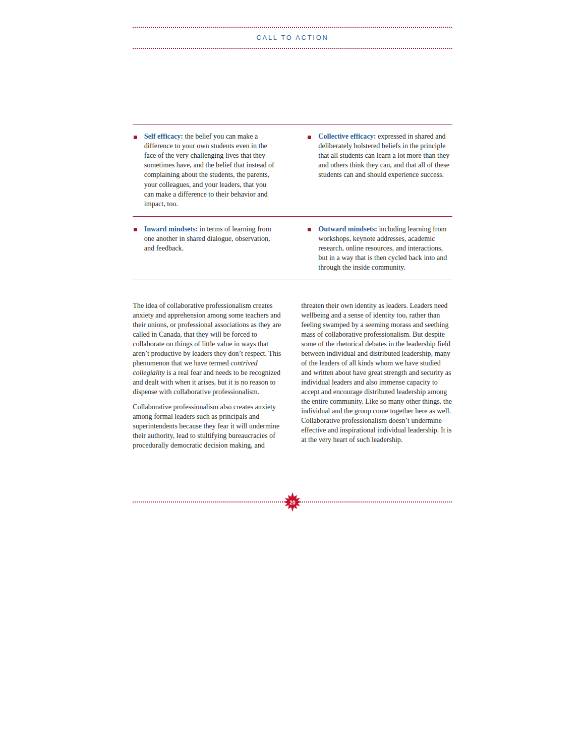Call to Action
| Self efficacy: the belief you can make a difference to your own students even in the face of the very challenging lives that they sometimes have, and the belief that instead of complaining about the students, the parents, your colleagues, and your leaders, that you can make a difference to their behavior and impact, too. | Collective efficacy: expressed in shared and deliberately bolstered beliefs in the principle that all students can learn a lot more than they and others think they can, and that all of these students can and should experience success. |
| Inward mindsets: in terms of learning from one another in shared dialogue, observation, and feedback. | Outward mindsets: including learning from workshops, keynote addresses, academic research, online resources, and interactions, but in a way that is then cycled back into and through the inside community. |
The idea of collaborative professionalism creates anxiety and apprehension among some teachers and their unions, or professional associations as they are called in Canada, that they will be forced to collaborate on things of little value in ways that aren’t productive by leaders they don’t respect. This phenomenon that we have termed contrived collegiality is a real fear and needs to be recognized and dealt with when it arises, but it is no reason to dispense with collaborative professionalism.
Collaborative professionalism also creates anxiety among formal leaders such as principals and superintendents because they fear it will undermine their authority, lead to stultifying bureaucracies of procedurally democratic decision making, and threaten their own identity as leaders. Leaders need wellbeing and a sense of identity too, rather than feeling swamped by a seeming morass and seething mass of collaborative professionalism. But despite some of the rhetorical debates in the leadership field between individual and distributed leadership, many of the leaders of all kinds whom we have studied and written about have great strength and security as individual leaders and also immense capacity to accept and encourage distributed leadership among the entire community. Like so many other things, the individual and the group come together here as well. Collaborative professionalism doesn’t undermine effective and inspirational individual leadership. It is at the very heart of such leadership.
20